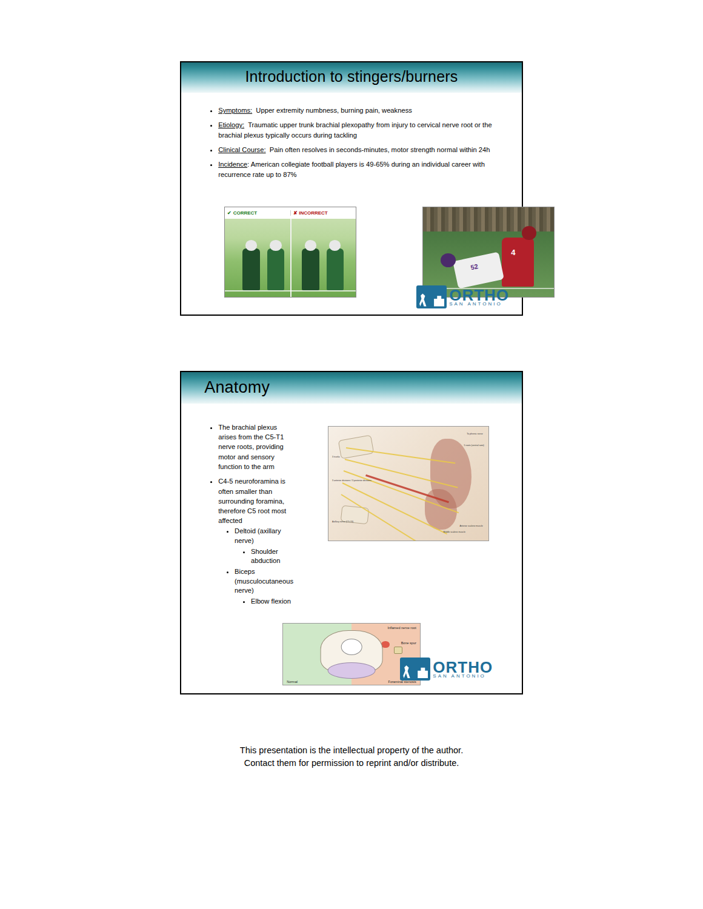Introduction to stingers/burners
Symptoms: Upper extremity numbness, burning pain, weakness
Etiology: Traumatic upper trunk brachial plexopathy from injury to cervical nerve root or the brachial plexus typically occurs during tackling
Clinical Course: Pain often resolves in seconds-minutes, motor strength normal within 24h
Incidence: American collegiate football players is 49-65% during an individual career with recurrence rate up to 87%
✔ CORRECT ✘ INCORRECT
4
52
ORTHO SAN ANTONIO
Anatomy
The brachial plexus arises from the C5-T1 nerve roots, providing motor and sensory function to the arm
C4-5 neuroforamina is often smaller than surrounding foramina, therefore C5 root most affected
Deltoid (axillary nerve)
Shoulder abduction
Biceps (musculocutaneous nerve)
Elbow flexion
To phrenic nerve 5 roots (ventral rami) 3 trunks 3 anterior divisions / 3 posterior divisions Axillary nerve (C5,C6) Middle scalene muscle Anterior scalene muscle
Normal
Foraminal stenosis Inflamed nerve root Bone spur
ORTHO SAN ANTONIO
This presentation is the intellectual property of the author.
Contact them for permission to reprint and/or distribute.